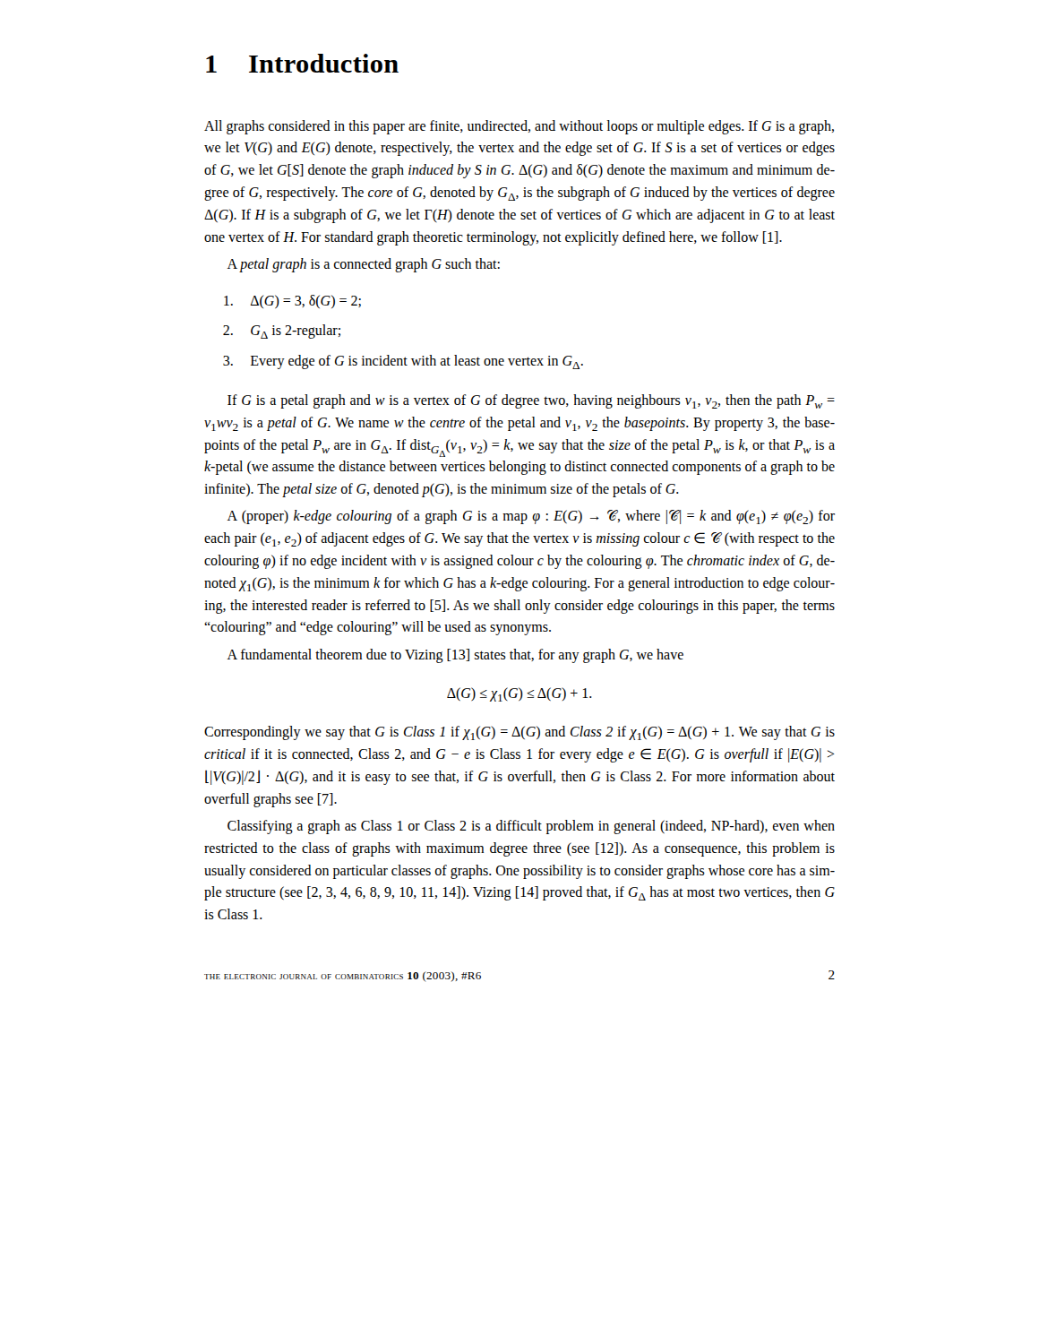1 Introduction
All graphs considered in this paper are finite, undirected, and without loops or multiple edges. If G is a graph, we let V(G) and E(G) denote, respectively, the vertex and the edge set of G. If S is a set of vertices or edges of G, we let G[S] denote the graph induced by S in G. Δ(G) and δ(G) denote the maximum and minimum degree of G, respectively. The core of G, denoted by GΔ, is the subgraph of G induced by the vertices of degree Δ(G). If H is a subgraph of G, we let Γ(H) denote the set of vertices of G which are adjacent in G to at least one vertex of H. For standard graph theoretic terminology, not explicitly defined here, we follow [1].
A petal graph is a connected graph G such that:
1. Δ(G) = 3, δ(G) = 2;
2. GΔ is 2-regular;
3. Every edge of G is incident with at least one vertex in GΔ.
If G is a petal graph and w is a vertex of G of degree two, having neighbours v1, v2, then the path Pw = v1wv2 is a petal of G. We name w the centre of the petal and v1, v2 the basepoints. By property 3, the basepoints of the petal Pw are in GΔ. If distGΔ(v1, v2) = k, we say that the size of the petal Pw is k, or that Pw is a k-petal (we assume the distance between vertices belonging to distinct connected components of a graph to be infinite). The petal size of G, denoted p(G), is the minimum size of the petals of G.
A (proper) k-edge colouring of a graph G is a map φ : E(G) → 𝒞, where |𝒞| = k and φ(e1) ≠ φ(e2) for each pair (e1, e2) of adjacent edges of G. We say that the vertex v is missing colour c ∈ 𝒞 (with respect to the colouring φ) if no edge incident with v is assigned colour c by the colouring φ. The chromatic index of G, denoted χ1(G), is the minimum k for which G has a k-edge colouring. For a general introduction to edge colouring, the interested reader is referred to [5]. As we shall only consider edge colourings in this paper, the terms “colouring” and “edge colouring” will be used as synonyms.
A fundamental theorem due to Vizing [13] states that, for any graph G, we have
Δ(G) ≤ χ1(G) ≤ Δ(G) + 1.
Correspondingly we say that G is Class 1 if χ1(G) = Δ(G) and Class 2 if χ1(G) = Δ(G) + 1. We say that G is critical if it is connected, Class 2, and G − e is Class 1 for every edge e ∈ E(G). G is overfull if |E(G)| > ⌊|V(G)|/2⌋ · Δ(G), and it is easy to see that, if G is overfull, then G is Class 2. For more information about overfull graphs see [7].
Classifying a graph as Class 1 or Class 2 is a difficult problem in general (indeed, NP-hard), even when restricted to the class of graphs with maximum degree three (see [12]). As a consequence, this problem is usually considered on particular classes of graphs. One possibility is to consider graphs whose core has a simple structure (see [2, 3, 4, 6, 8, 9, 10, 11, 14]). Vizing [14] proved that, if GΔ has at most two vertices, then G is Class 1.
the electronic journal of combinatorics 10 (2003), #R6
2